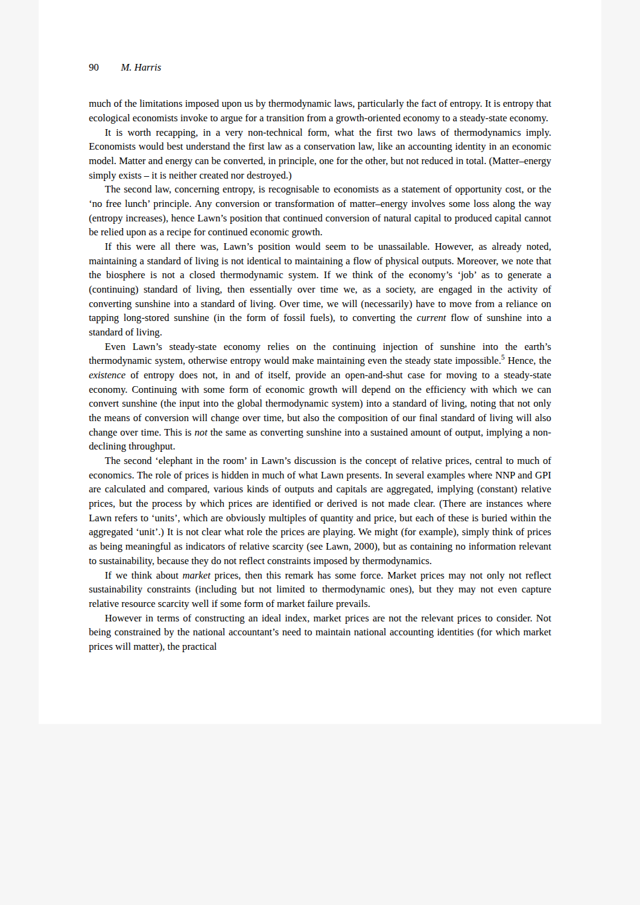90 M. Harris
much of the limitations imposed upon us by thermodynamic laws, particularly the fact of entropy. It is entropy that ecological economists invoke to argue for a transition from a growth-oriented economy to a steady-state economy.
It is worth recapping, in a very non-technical form, what the first two laws of thermodynamics imply. Economists would best understand the first law as a conservation law, like an accounting identity in an economic model. Matter and energy can be converted, in principle, one for the other, but not reduced in total. (Matter–energy simply exists – it is neither created nor destroyed.)
The second law, concerning entropy, is recognisable to economists as a statement of opportunity cost, or the ‘no free lunch’ principle. Any conversion or transformation of matter–energy involves some loss along the way (entropy increases), hence Lawn’s position that continued conversion of natural capital to produced capital cannot be relied upon as a recipe for continued economic growth.
If this were all there was, Lawn’s position would seem to be unassailable. However, as already noted, maintaining a standard of living is not identical to maintaining a flow of physical outputs. Moreover, we note that the biosphere is not a closed thermodynamic system. If we think of the economy’s ‘job’ as to generate a (continuing) standard of living, then essentially over time we, as a society, are engaged in the activity of converting sunshine into a standard of living. Over time, we will (necessarily) have to move from a reliance on tapping long-stored sunshine (in the form of fossil fuels), to converting the current flow of sunshine into a standard of living.
Even Lawn’s steady-state economy relies on the continuing injection of sunshine into the earth’s thermodynamic system, otherwise entropy would make maintaining even the steady state impossible.5 Hence, the existence of entropy does not, in and of itself, provide an open-and-shut case for moving to a steady-state economy. Continuing with some form of economic growth will depend on the efficiency with which we can convert sunshine (the input into the global thermodynamic system) into a standard of living, noting that not only the means of conversion will change over time, but also the composition of our final standard of living will also change over time. This is not the same as converting sunshine into a sustained amount of output, implying a non-declining throughput.
The second ‘elephant in the room’ in Lawn’s discussion is the concept of relative prices, central to much of economics. The role of prices is hidden in much of what Lawn presents. In several examples where NNP and GPI are calculated and compared, various kinds of outputs and capitals are aggregated, implying (constant) relative prices, but the process by which prices are identified or derived is not made clear. (There are instances where Lawn refers to ‘units’, which are obviously multiples of quantity and price, but each of these is buried within the aggregated ‘unit’.) It is not clear what role the prices are playing. We might (for example), simply think of prices as being meaningful as indicators of relative scarcity (see Lawn, 2000), but as containing no information relevant to sustainability, because they do not reflect constraints imposed by thermodynamics.
If we think about market prices, then this remark has some force. Market prices may not only not reflect sustainability constraints (including but not limited to thermodynamic ones), but they may not even capture relative resource scarcity well if some form of market failure prevails.
However in terms of constructing an ideal index, market prices are not the relevant prices to consider. Not being constrained by the national accountant’s need to maintain national accounting identities (for which market prices will matter), the practical